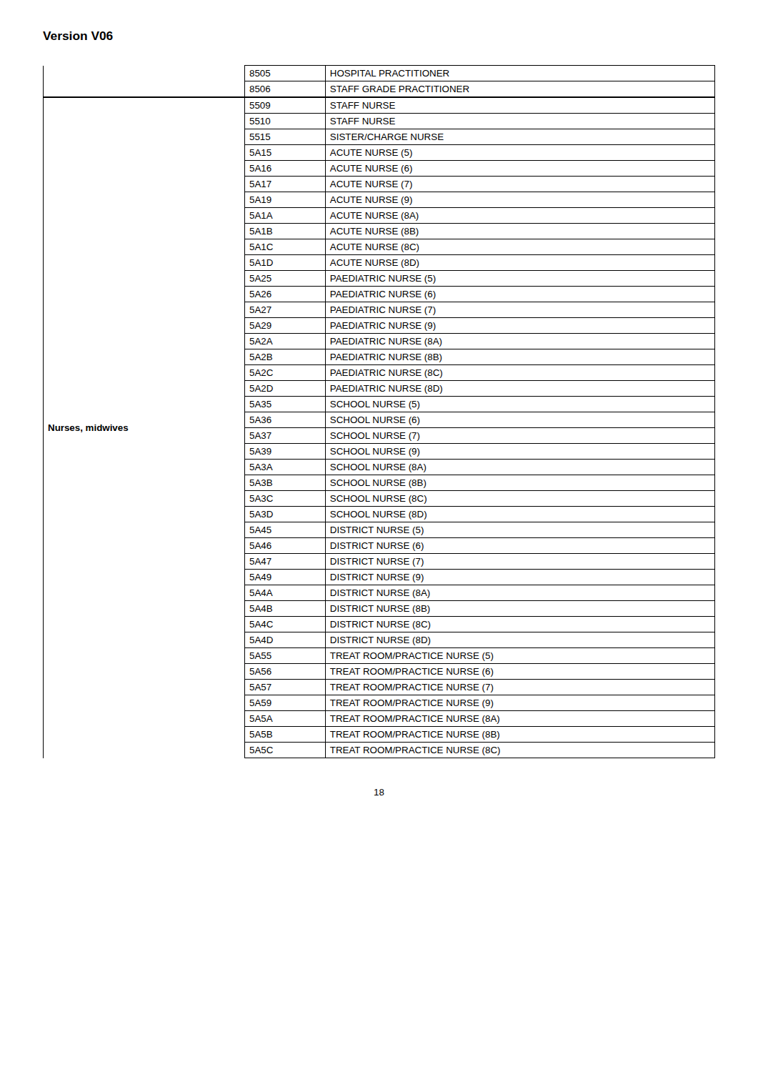Version V06
| | 8505 | HOSPITAL PRACTITIONER |
| 8506 | STAFF GRADE PRACTITIONER |
| Nurses, midwives | 5509 | STAFF NURSE |
| 5510 | STAFF NURSE |
| 5515 | SISTER/CHARGE NURSE |
| 5A15 | ACUTE NURSE (5) |
| 5A16 | ACUTE NURSE (6) |
| 5A17 | ACUTE NURSE (7) |
| 5A19 | ACUTE NURSE (9) |
| 5A1A | ACUTE NURSE (8A) |
| 5A1B | ACUTE NURSE (8B) |
| 5A1C | ACUTE NURSE (8C) |
| 5A1D | ACUTE NURSE (8D) |
| 5A25 | PAEDIATRIC NURSE (5) |
| 5A26 | PAEDIATRIC NURSE (6) |
| 5A27 | PAEDIATRIC NURSE (7) |
| 5A29 | PAEDIATRIC NURSE (9) |
| 5A2A | PAEDIATRIC NURSE (8A) |
| 5A2B | PAEDIATRIC NURSE (8B) |
| 5A2C | PAEDIATRIC NURSE (8C) |
| 5A2D | PAEDIATRIC NURSE (8D) |
| 5A35 | SCHOOL NURSE (5) |
| 5A36 | SCHOOL NURSE (6) |
| 5A37 | SCHOOL NURSE (7) |
| 5A39 | SCHOOL NURSE (9) |
| 5A3A | SCHOOL NURSE (8A) |
| 5A3B | SCHOOL NURSE (8B) |
| 5A3C | SCHOOL NURSE (8C) |
| 5A3D | SCHOOL NURSE (8D) |
| 5A45 | DISTRICT NURSE (5) |
| 5A46 | DISTRICT NURSE (6) |
| 5A47 | DISTRICT NURSE (7) |
| 5A49 | DISTRICT NURSE (9) |
| 5A4A | DISTRICT NURSE (8A) |
| 5A4B | DISTRICT NURSE (8B) |
| 5A4C | DISTRICT NURSE (8C) |
| 5A4D | DISTRICT NURSE (8D) |
| 5A55 | TREAT ROOM/PRACTICE NURSE (5) |
| 5A56 | TREAT ROOM/PRACTICE NURSE (6) |
| 5A57 | TREAT ROOM/PRACTICE NURSE (7) |
| 5A59 | TREAT ROOM/PRACTICE NURSE (9) |
| 5A5A | TREAT ROOM/PRACTICE NURSE (8A) |
| 5A5B | TREAT ROOM/PRACTICE NURSE (8B) |
| 5A5C | TREAT ROOM/PRACTICE NURSE (8C) |
18